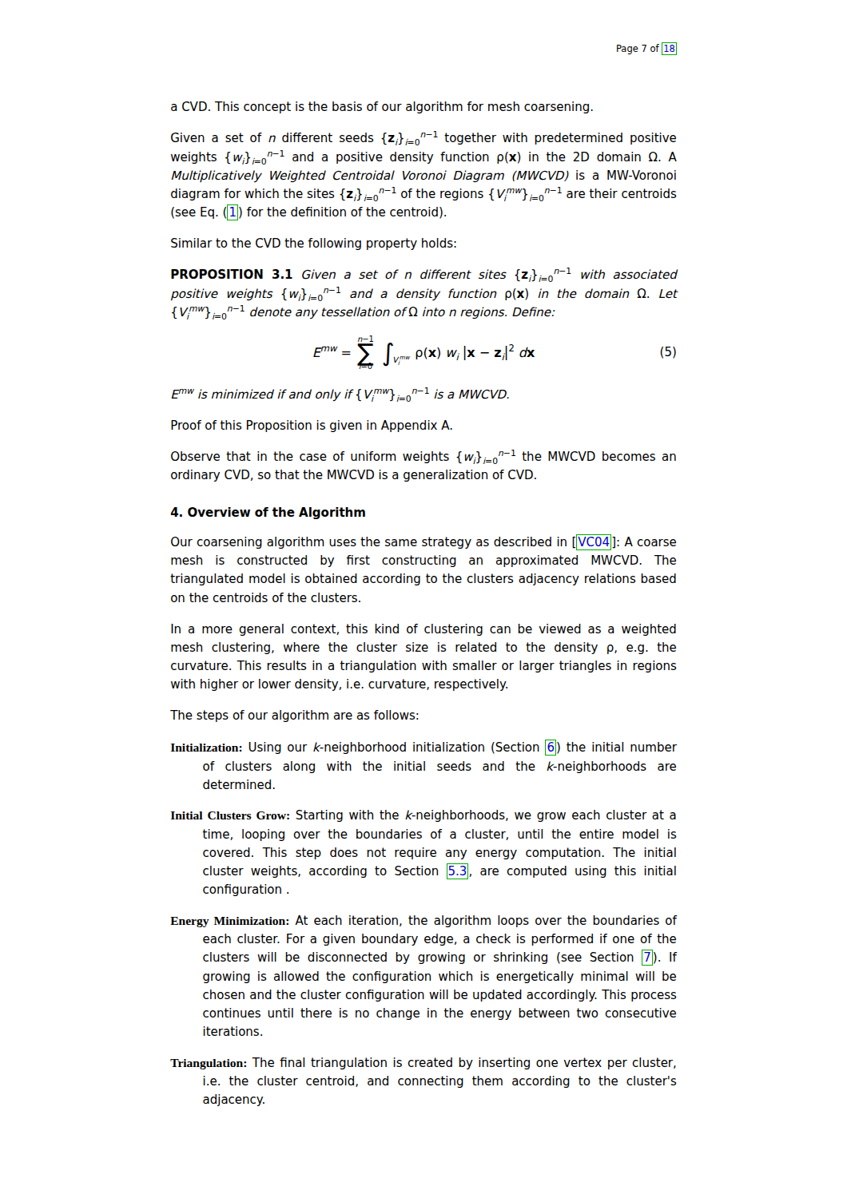Page 7 of 18
a CVD. This concept is the basis of our algorithm for mesh coarsening.
Given a set of n different seeds {zi}i=0n−1 together with predetermined positive weights {wi}i=0n−1 and a positive density function ρ(x) in the 2D domain Ω. A Multiplicatively Weighted Centroidal Voronoi Diagram (MWCVD) is a MW-Voronoi diagram for which the sites {zi}i=0n−1 of the regions {Vimw}i=0n−1 are their centroids (see Eq. (1) for the definition of the centroid).
Similar to the CVD the following property holds:
PROPOSITION 3.1 Given a set of n different sites {zi}i=0n−1 with associated positive weights {wi}i=0n−1 and a density function ρ(x) in the domain Ω. Let {Vimw}i=0n−1 denote any tessellation of Ω into n regions. Define:
Emw = n−1 ∑ i=0 ∫Vimw ρ(x) wi |x − zi|2 dx (5)
Emw is minimized if and only if {Vimw}i=0n−1 is a MWCVD.
Proof of this Proposition is given in Appendix A.
Observe that in the case of uniform weights {wi}i=0n−1 the MWCVD becomes an ordinary CVD, so that the MWCVD is a generalization of CVD.
4. Overview of the Algorithm
Our coarsening algorithm uses the same strategy as described in [VC04]: A coarse mesh is constructed by first constructing an approximated MWCVD. The triangulated model is obtained according to the clusters adjacency relations based on the centroids of the clusters.
In a more general context, this kind of clustering can be viewed as a weighted mesh clustering, where the cluster size is related to the density ρ, e.g. the curvature. This results in a triangulation with smaller or larger triangles in regions with higher or lower density, i.e. curvature, respectively.
The steps of our algorithm are as follows:
Initialization: Using our k-neighborhood initialization (Section 6) the initial number of clusters along with the initial seeds and the k-neighborhoods are determined.
Initial Clusters Grow: Starting with the k-neighborhoods, we grow each cluster at a time, looping over the boundaries of a cluster, until the entire model is covered. This step does not require any energy computation. The initial cluster weights, according to Section 5.3, are computed using this initial configuration .
Energy Minimization: At each iteration, the algorithm loops over the boundaries of each cluster. For a given boundary edge, a check is performed if one of the clusters will be disconnected by growing or shrinking (see Section 7). If growing is allowed the configuration which is energetically minimal will be chosen and the cluster configuration will be updated accordingly. This process continues until there is no change in the energy between two consecutive iterations.
Triangulation: The final triangulation is created by inserting one vertex per cluster, i.e. the cluster centroid, and connecting them according to the cluster's adjacency.